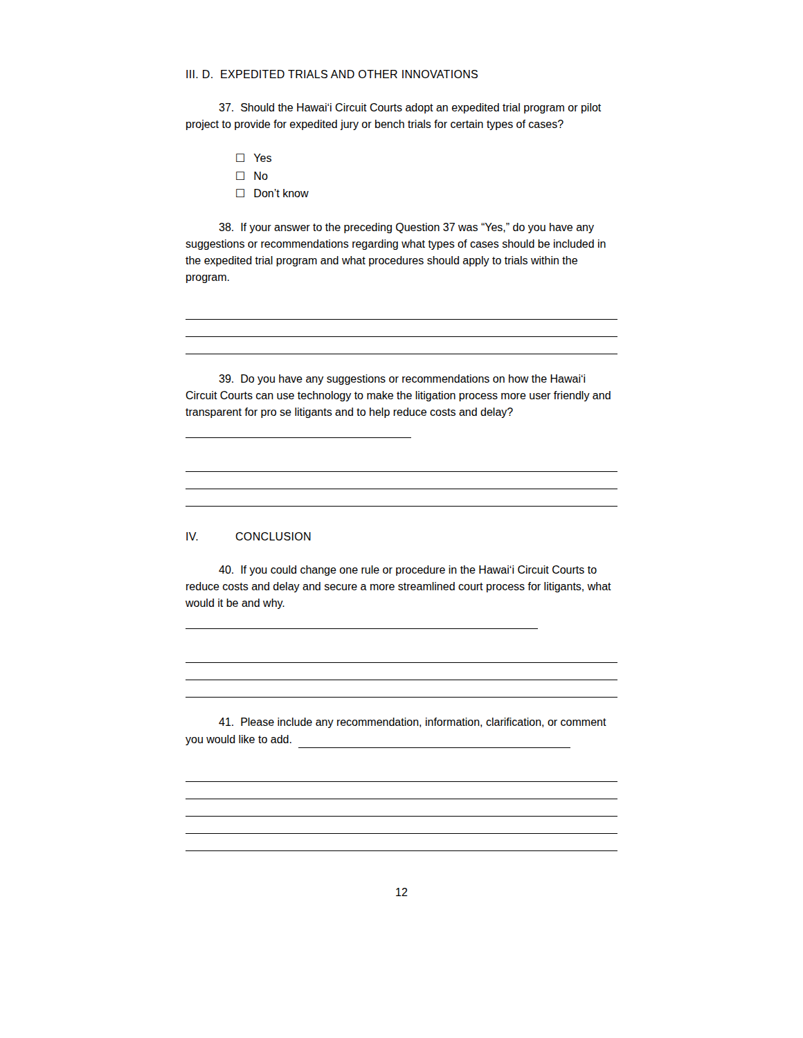III. D. EXPEDITED TRIALS AND OTHER INNOVATIONS
37. Should the Hawaiʻi Circuit Courts adopt an expedited trial program or pilot project to provide for expedited jury or bench trials for certain types of cases?
☐Yes
☐No
☐Don’t know
38. If your answer to the preceding Question 37 was “Yes,” do you have any suggestions or recommendations regarding what types of cases should be included in the expedited trial program and what procedures should apply to trials within the program.
39. Do you have any suggestions or recommendations on how the Hawaiʻi Circuit Courts can use technology to make the litigation process more user friendly and transparent for pro se litigants and to help reduce costs and delay?
IV. CONCLUSION
40. If you could change one rule or procedure in the Hawaiʻi Circuit Courts to reduce costs and delay and secure a more streamlined court process for litigants, what would it be and why.
41. Please include any recommendation, information, clarification, or comment you would like to add.
12